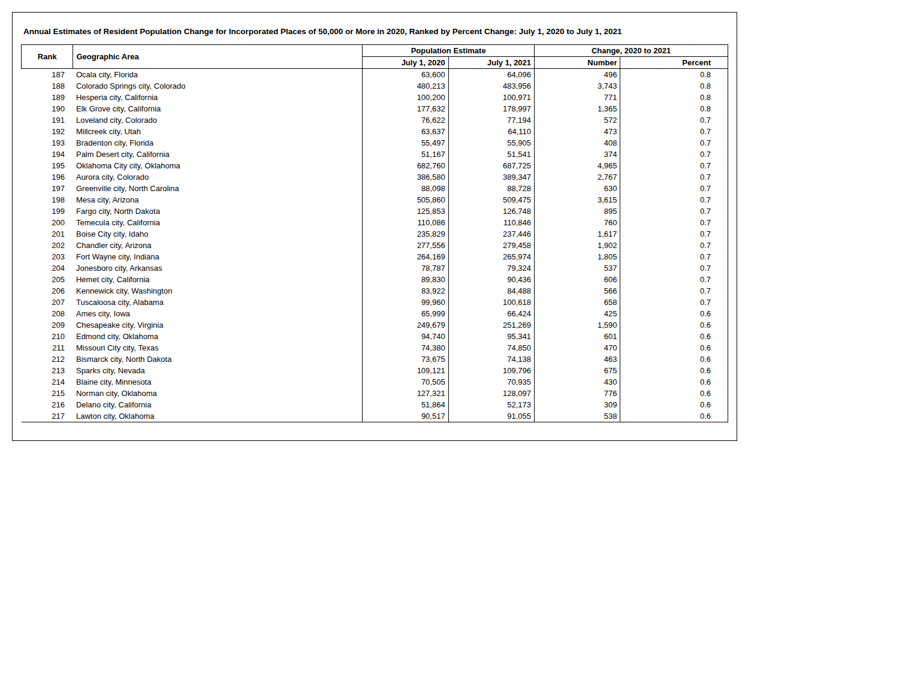Annual Estimates of Resident Population Change for Incorporated Places of 50,000 or More in 2020, Ranked by Percent Change: July 1, 2020 to July 1, 2021
| Rank | Geographic Area | Population Estimate | Change, 2020 to 2021 |
| --- | --- | --- | --- |
| July 1, 2020 | July 1, 2021 | Number | Percent |
| 187 | Ocala city, Florida | 63,600 | 64,096 | 496 | 0.8 |
| 188 | Colorado Springs city, Colorado | 480,213 | 483,956 | 3,743 | 0.8 |
| 189 | Hesperia city, California | 100,200 | 100,971 | 771 | 0.8 |
| 190 | Elk Grove city, California | 177,632 | 178,997 | 1,365 | 0.8 |
| 191 | Loveland city, Colorado | 76,622 | 77,194 | 572 | 0.7 |
| 192 | Millcreek city, Utah | 63,637 | 64,110 | 473 | 0.7 |
| 193 | Bradenton city, Florida | 55,497 | 55,905 | 408 | 0.7 |
| 194 | Palm Desert city, California | 51,167 | 51,541 | 374 | 0.7 |
| 195 | Oklahoma City city, Oklahoma | 682,760 | 687,725 | 4,965 | 0.7 |
| 196 | Aurora city, Colorado | 386,580 | 389,347 | 2,767 | 0.7 |
| 197 | Greenville city, North Carolina | 88,098 | 88,728 | 630 | 0.7 |
| 198 | Mesa city, Arizona | 505,860 | 509,475 | 3,615 | 0.7 |
| 199 | Fargo city, North Dakota | 125,853 | 126,748 | 895 | 0.7 |
| 200 | Temecula city, California | 110,086 | 110,846 | 760 | 0.7 |
| 201 | Boise City city, Idaho | 235,829 | 237,446 | 1,617 | 0.7 |
| 202 | Chandler city, Arizona | 277,556 | 279,458 | 1,902 | 0.7 |
| 203 | Fort Wayne city, Indiana | 264,169 | 265,974 | 1,805 | 0.7 |
| 204 | Jonesboro city, Arkansas | 78,787 | 79,324 | 537 | 0.7 |
| 205 | Hemet city, California | 89,830 | 90,436 | 606 | 0.7 |
| 206 | Kennewick city, Washington | 83,922 | 84,488 | 566 | 0.7 |
| 207 | Tuscaloosa city, Alabama | 99,960 | 100,618 | 658 | 0.7 |
| 208 | Ames city, Iowa | 65,999 | 66,424 | 425 | 0.6 |
| 209 | Chesapeake city, Virginia | 249,679 | 251,269 | 1,590 | 0.6 |
| 210 | Edmond city, Oklahoma | 94,740 | 95,341 | 601 | 0.6 |
| 211 | Missouri City city, Texas | 74,380 | 74,850 | 470 | 0.6 |
| 212 | Bismarck city, North Dakota | 73,675 | 74,138 | 463 | 0.6 |
| 213 | Sparks city, Nevada | 109,121 | 109,796 | 675 | 0.6 |
| 214 | Blaine city, Minnesota | 70,505 | 70,935 | 430 | 0.6 |
| 215 | Norman city, Oklahoma | 127,321 | 128,097 | 776 | 0.6 |
| 216 | Delano city, California | 51,864 | 52,173 | 309 | 0.6 |
| 217 | Lawton city, Oklahoma | 90,517 | 91,055 | 538 | 0.6 |